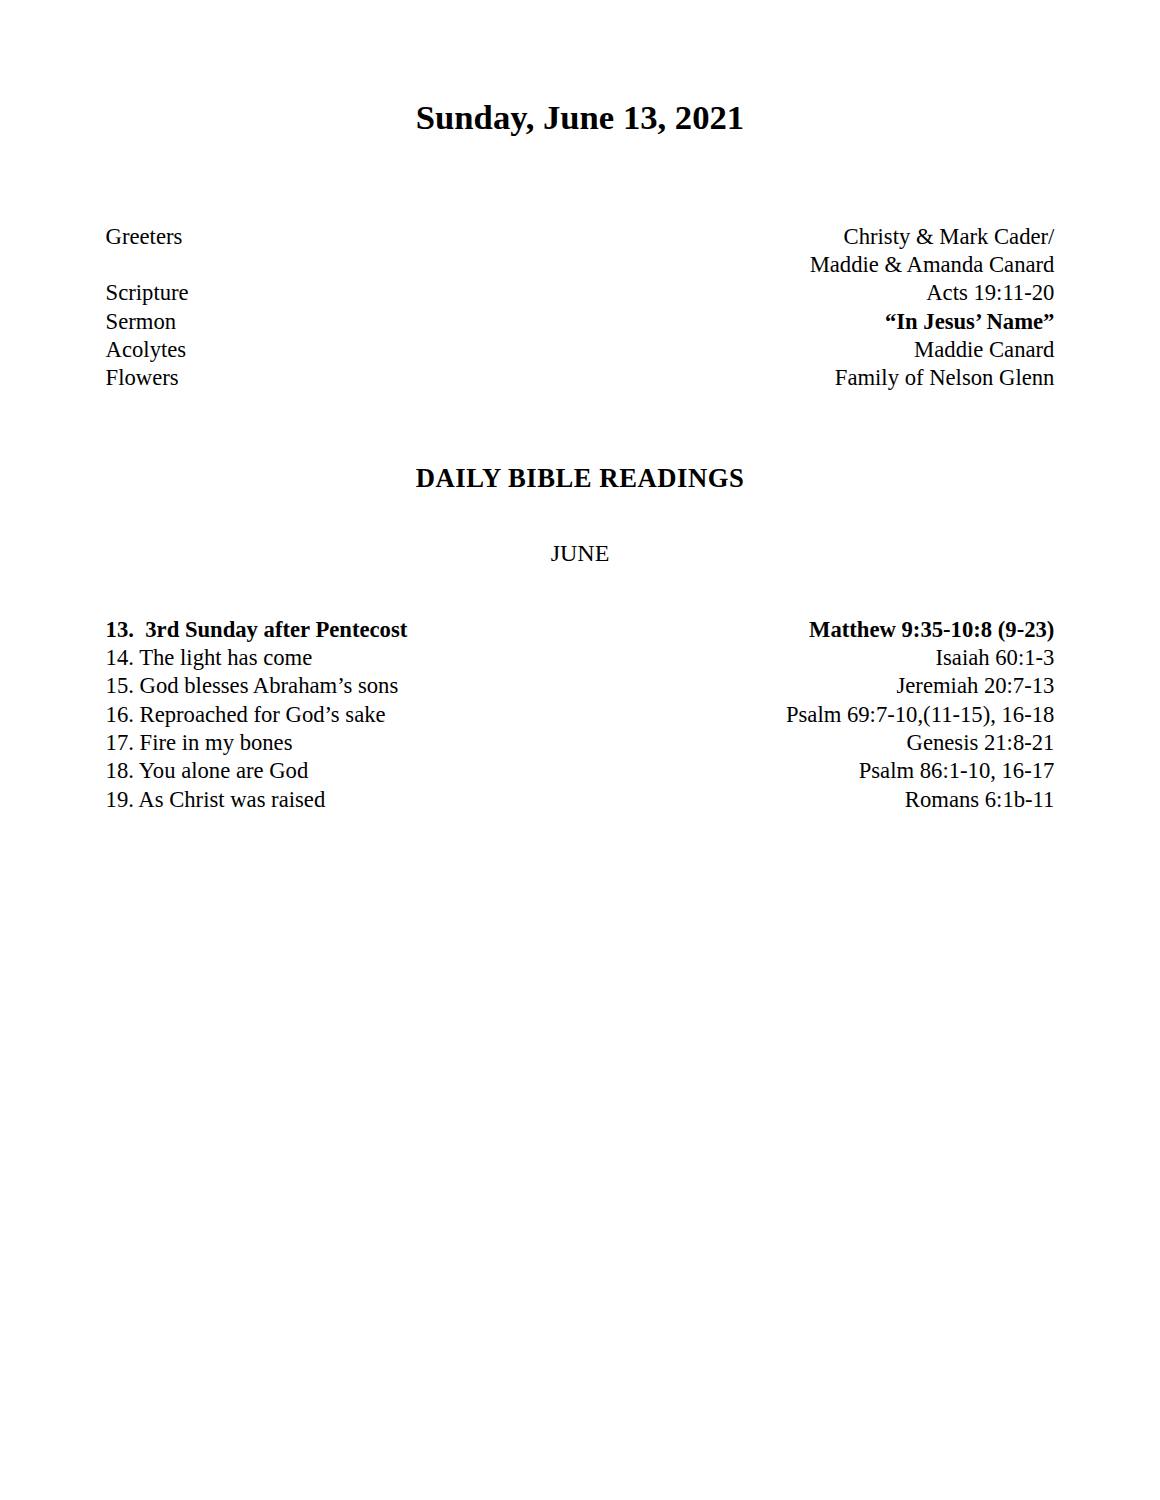Sunday, June 13, 2021
| Greeters | Christy & Mark Cader/ Maddie & Amanda Canard |
| Scripture | Acts 19:11-20 |
| Sermon | “In Jesus’ Name” |
| Acolytes | Maddie Canard |
| Flowers | Family of Nelson Glenn |
DAILY BIBLE READINGS
JUNE
| 13. 3rd Sunday after Pentecost | Matthew 9:35-10:8 (9-23) |
| 14. The light has come | Isaiah 60:1-3 |
| 15. God blesses Abraham’s sons | Jeremiah 20:7-13 |
| 16. Reproached for God’s sake | Psalm 69:7-10,(11-15), 16-18 |
| 17. Fire in my bones | Genesis 21:8-21 |
| 18. You alone are God | Psalm 86:1-10, 16-17 |
| 19. As Christ was raised | Romans 6:1b-11 |